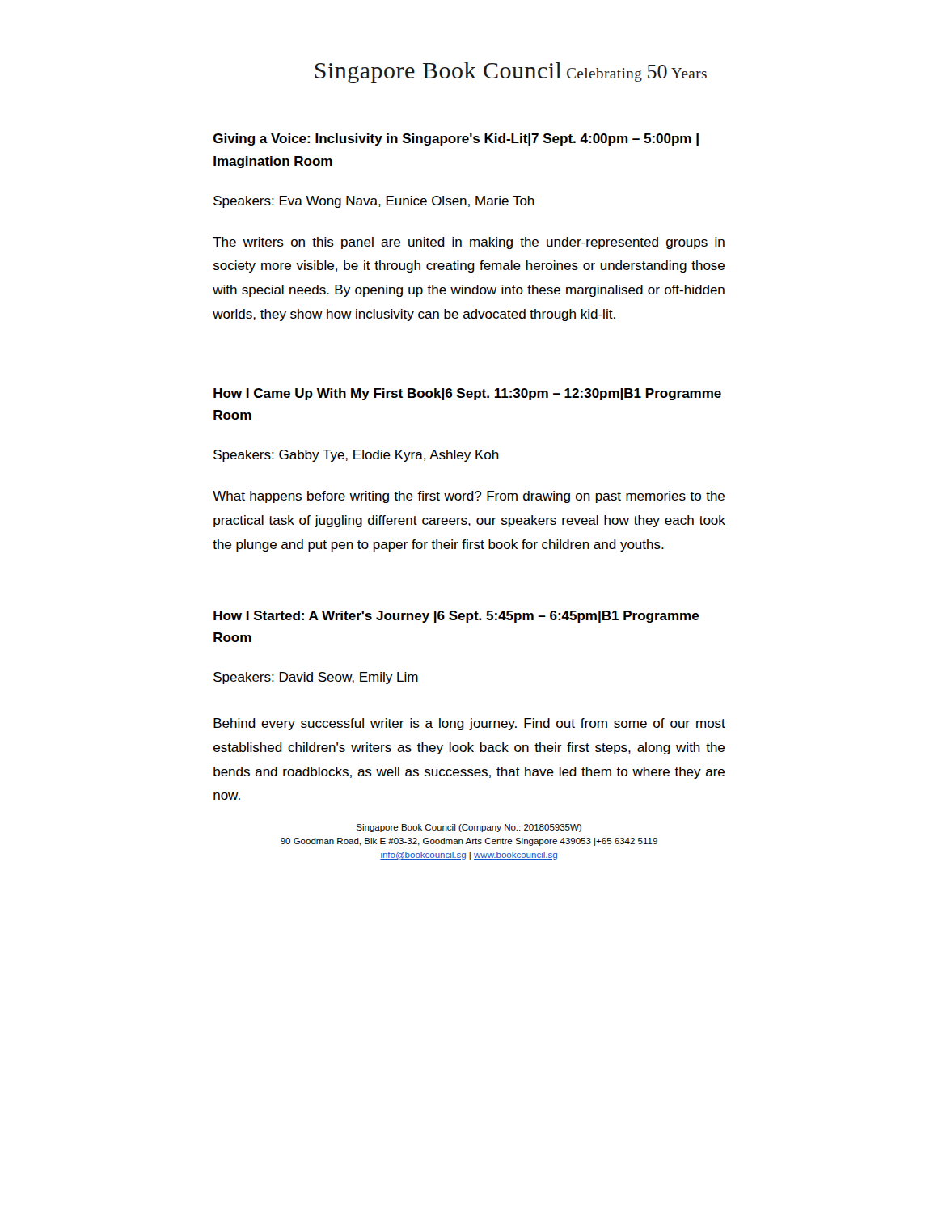Singapore Book Council Celebrating 50 Years
Giving a Voice: Inclusivity in Singapore's Kid-Lit|7 Sept. 4:00pm – 5:00pm | Imagination Room
Speakers: Eva Wong Nava, Eunice Olsen, Marie Toh
The writers on this panel are united in making the under-represented groups in society more visible, be it through creating female heroines or understanding those with special needs. By opening up the window into these marginalised or oft-hidden worlds, they show how inclusivity can be advocated through kid-lit.
How I Came Up With My First Book|6 Sept. 11:30pm – 12:30pm|B1 Programme Room
Speakers: Gabby Tye, Elodie Kyra, Ashley Koh
What happens before writing the first word? From drawing on past memories to the practical task of juggling different careers, our speakers reveal how they each took the plunge and put pen to paper for their first book for children and youths.
How I Started: A Writer's Journey |6 Sept. 5:45pm – 6:45pm|B1 Programme Room
Speakers: David Seow, Emily Lim
Behind every successful writer is a long journey. Find out from some of our most established children's writers as they look back on their first steps, along with the bends and roadblocks, as well as successes, that have led them to where they are now.
Singapore Book Council (Company No.: 201805935W)
90 Goodman Road, Blk E #03-32, Goodman Arts Centre Singapore 439053 |+65 6342 5119
info@bookcouncil.sg | www.bookcouncil.sg